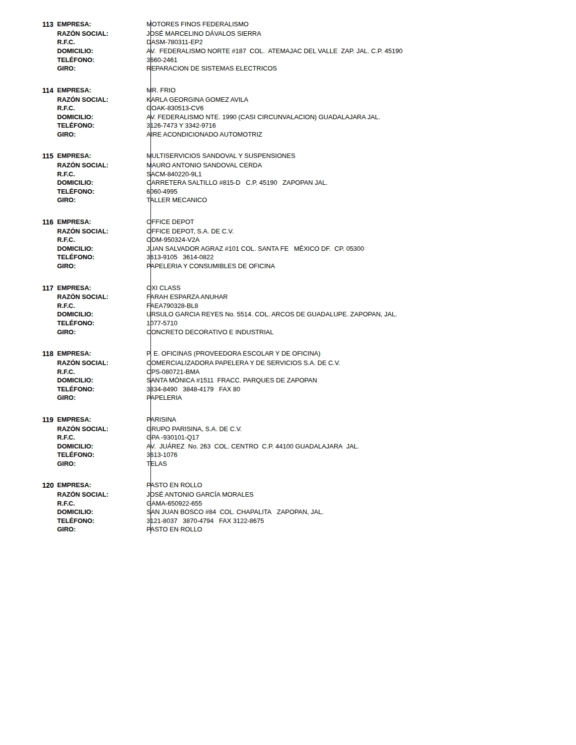| 113 | EMPRESA: | MOTORES FINOS FEDERALISMO |
| | RAZÓN SOCIAL: | JOSÉ MARCELINO DÁVALOS SIERRA |
| | R.F.C. | DASM-780311-EP2 |
| | DOMICILIO: | AV. FEDERALISMO NORTE #187 COL. ATEMAJAC DEL VALLE ZAP. JAL. C.P. 45190 |
| | TELÉFONO: | 3660-2461 |
| | GIRO: | REPARACION DE SISTEMAS ELECTRICOS |
| 114 | EMPRESA: | MR. FRIO |
| | RAZÓN SOCIAL: | KARLA GEORGINA GOMEZ AVILA |
| | R.F.C. | GOAK-830513-CV6 |
| | DOMICILIO: | AV. FEDERALISMO NTE. 1990 (CASI CIRCUNVALACION) GUADALAJARA JAL. |
| | TELÉFONO: | 3126-7473 Y 3342-9716 |
| | GIRO: | AIRE ACONDICIONADO AUTOMOTRIZ |
| 115 | EMPRESA: | MULTISERVICIOS SANDOVAL Y SUSPENSIONES |
| | RAZÓN SOCIAL: | MAURO ANTONIO SANDOVAL CERDA |
| | R.F.C. | SACM-840220-9L1 |
| | DOMICILIO: | CARRETERA SALTILLO #815-D C.P. 45190 ZAPOPAN JAL. |
| | TELÉFONO: | 6060-4995 |
| | GIRO: | TALLER MECANICO |
| 116 | EMPRESA: | OFFICE DEPOT |
| | RAZÓN SOCIAL: | OFFICE DEPOT, S.A. DE C.V. |
| | R.F.C. | ODM-950324-V2A |
| | DOMICILIO: | JUAN SALVADOR AGRAZ #101 COL. SANTA FE MÉXICO DF. CP. 05300 |
| | TELÉFONO: | 3613-9105 3614-0822 |
| | GIRO: | PAPELERIA Y CONSUMIBLES DE OFICINA |
| 117 | EMPRESA: | OXI CLASS |
| | RAZÓN SOCIAL: | FARAH ESPARZA ANUHAR |
| | R.F.C. | FAEA790328-BL8 |
| | DOMICILIO: | URSULO GARCIA REYES No. 5514. COL. ARCOS DE GUADALUPE. ZAPOPAN, JAL. |
| | TELÉFONO: | 1077-5710 |
| | GIRO: | CONCRETO DECORATIVO E INDUSTRIAL |
| 118 | EMPRESA: | P. E. OFICINAS (PROVEEDORA ESCOLAR Y DE OFICINA) |
| | RAZÓN SOCIAL: | COMERCIALIZADORA PAPELERA Y DE SERVICIOS S.A. DE C.V. |
| | R.F.C. | CPS-080721-BMA |
| | DOMICILIO: | SANTA MÓNICA #1511 FRACC. PARQUES DE ZAPOPAN |
| | TELÉFONO: | 3834-8490 3848-4179 FAX 80 |
| | GIRO: | PAPELERIA |
| 119 | EMPRESA: | PARISINA |
| | RAZÓN SOCIAL: | GRUPO PARISINA, S.A. DE C.V. |
| | R.F.C. | GPA -930101-Q17 |
| | DOMICILIO: | AV. JUÁREZ No. 263 COL. CENTRO C.P. 44100 GUADALAJARA JAL. |
| | TELÉFONO: | 3613-1076 |
| | GIRO: | TELAS |
| 120 | EMPRESA: | PASTO EN ROLLO |
| | RAZÓN SOCIAL: | JOSÉ ANTONIO GARCÍA MORALES |
| | R.F.C. | GAMA-650922-655 |
| | DOMICILIO: | SAN JUAN BOSCO #84 COL. CHAPALITA ZAPOPAN, JAL. |
| | TELÉFONO: | 3121-8037 3870-4794 FAX 3122-8675 |
| | GIRO: | PASTO EN ROLLO |